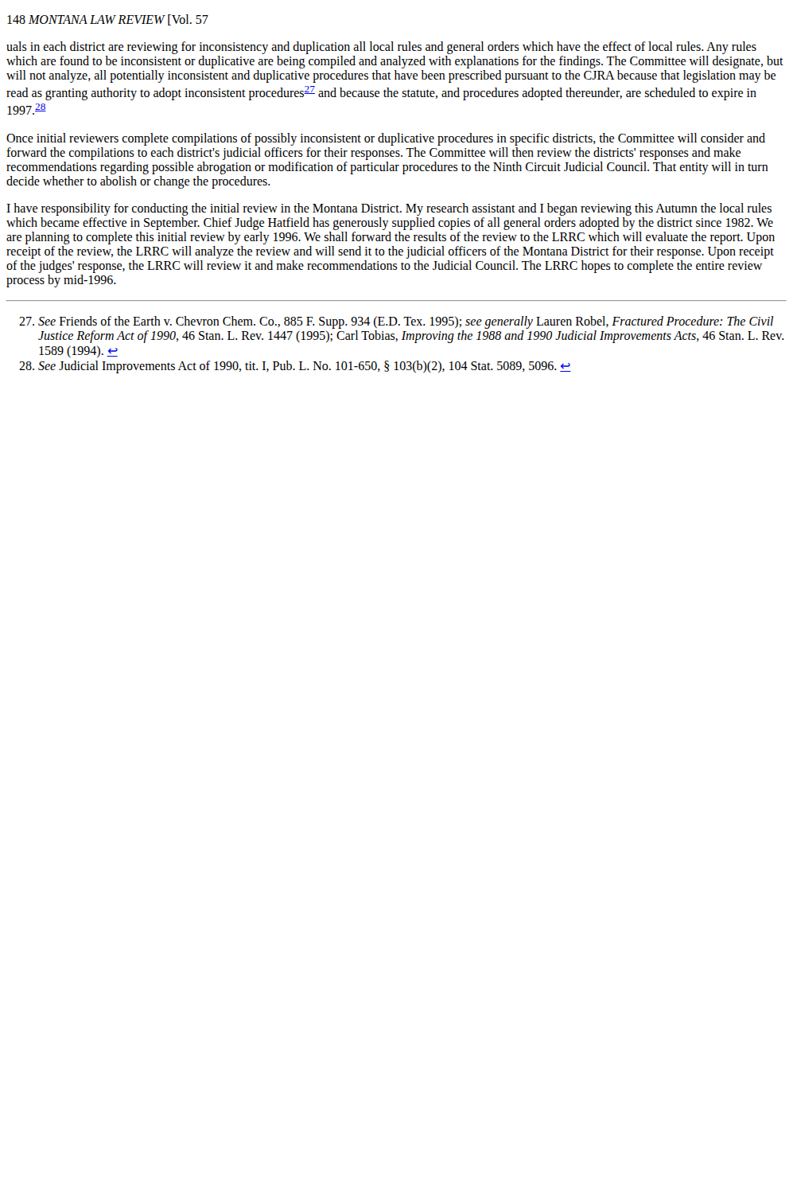148 MONTANA LAW REVIEW [Vol. 57
uals in each district are reviewing for inconsistency and duplication all local rules and general orders which have the effect of local rules. Any rules which are found to be inconsistent or duplicative are being compiled and analyzed with explanations for the findings. The Committee will designate, but will not analyze, all potentially inconsistent and duplicative procedures that have been prescribed pursuant to the CJRA because that legislation may be read as granting authority to adopt inconsistent procedures27 and because the statute, and procedures adopted thereunder, are scheduled to expire in 1997.28
Once initial reviewers complete compilations of possibly inconsistent or duplicative procedures in specific districts, the Committee will consider and forward the compilations to each district's judicial officers for their responses. The Committee will then review the districts' responses and make recommendations regarding possible abrogation or modification of particular procedures to the Ninth Circuit Judicial Council. That entity will in turn decide whether to abolish or change the procedures.
I have responsibility for conducting the initial review in the Montana District. My research assistant and I began reviewing this Autumn the local rules which became effective in September. Chief Judge Hatfield has generously supplied copies of all general orders adopted by the district since 1982. We are planning to complete this initial review by early 1996. We shall forward the results of the review to the LRRC which will evaluate the report. Upon receipt of the review, the LRRC will analyze the review and will send it to the judicial officers of the Montana District for their response. Upon receipt of the judges' response, the LRRC will review it and make recommendations to the Judicial Council. The LRRC hopes to complete the entire review process by mid-1996.
See Friends of the Earth v. Chevron Chem. Co., 885 F. Supp. 934 (E.D. Tex. 1995); see generally Lauren Robel, Fractured Procedure: The Civil Justice Reform Act of 1990, 46 Stan. L. Rev. 1447 (1995); Carl Tobias, Improving the 1988 and 1990 Judicial Improvements Acts, 46 Stan. L. Rev. 1589 (1994). ↩
See Judicial Improvements Act of 1990, tit. I, Pub. L. No. 101-650, § 103(b)(2), 104 Stat. 5089, 5096. ↩